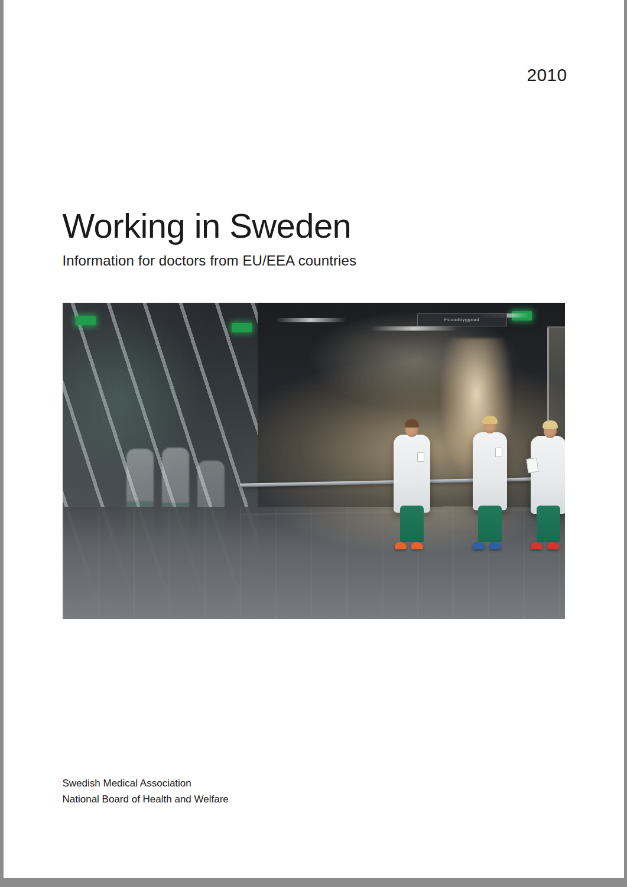2010
Working in Sweden
Information for doctors from EU/EEA countries
Huvudbyggnad
Swedish Medical Association
National Board of Health and Welfare